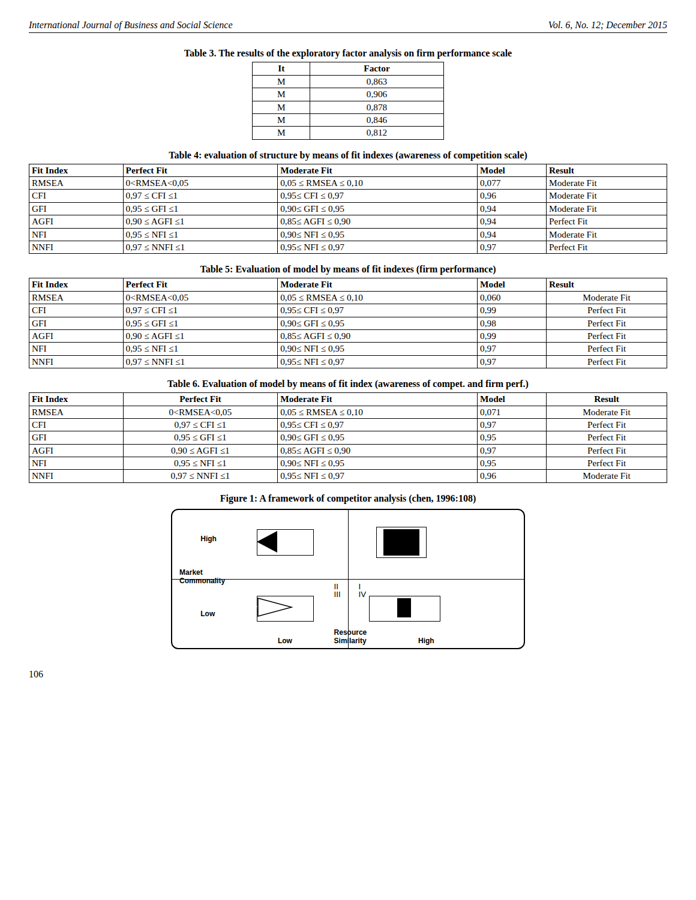International Journal of Business and Social Science Vol. 6, No. 12; December 2015
Table 3. The results of the exploratory factor analysis on firm performance scale
| It | Factor |
| --- | --- |
| M | 0,863 |
| M | 0,906 |
| M | 0,878 |
| M | 0,846 |
| M | 0,812 |
Table 4: evaluation of structure by means of fit indexes (awareness of competition scale)
| Fit Index | Perfect Fit | Moderate Fit | Model | Result |
| --- | --- | --- | --- | --- |
| RMSEA | 0<RMSEA<0,05 | 0,05 ≤ RMSEA ≤ 0,10 | 0,077 | Moderate Fit |
| CFI | 0,97 ≤ CFI ≤1 | 0,95≤ CFI ≤ 0,97 | 0,96 | Moderate Fit |
| GFI | 0,95 ≤ GFI ≤1 | 0,90≤ GFI ≤ 0,95 | 0,94 | Moderate Fit |
| AGFI | 0,90 ≤ AGFI ≤1 | 0,85≤ AGFI ≤ 0,90 | 0,94 | Perfect Fit |
| NFI | 0,95 ≤ NFI ≤1 | 0,90≤ NFI ≤ 0,95 | 0,94 | Moderate Fit |
| NNFI | 0,97 ≤ NNFI ≤1 | 0,95≤ NFI ≤ 0,97 | 0,97 | Perfect Fit |
Table 5: Evaluation of model by means of fit indexes (firm performance)
| Fit Index | Perfect Fit | Moderate Fit | Model | Result |
| --- | --- | --- | --- | --- |
| RMSEA | 0<RMSEA<0,05 | 0,05 ≤ RMSEA ≤ 0,10 | 0,060 | Moderate Fit |
| CFI | 0,97 ≤ CFI ≤1 | 0,95≤ CFI ≤ 0,97 | 0,99 | Perfect Fit |
| GFI | 0,95 ≤ GFI ≤1 | 0,90≤ GFI ≤ 0,95 | 0,98 | Perfect Fit |
| AGFI | 0,90 ≤ AGFI ≤1 | 0,85≤ AGFI ≤ 0,90 | 0,99 | Perfect Fit |
| NFI | 0,95 ≤ NFI ≤1 | 0,90≤ NFI ≤ 0,95 | 0,97 | Perfect Fit |
| NNFI | 0,97 ≤ NNFI ≤1 | 0,95≤ NFI ≤ 0,97 | 0,97 | Perfect Fit |
Table 6. Evaluation of model by means of fit index (awareness of compet. and firm perf.)
| Fit Index | Perfect Fit | Moderate Fit | Model | Result |
| --- | --- | --- | --- | --- |
| RMSEA | 0<RMSEA<0,05 | 0,05 ≤ RMSEA ≤ 0,10 | 0,071 | Moderate Fit |
| CFI | 0,97 ≤ CFI ≤1 | 0,95≤ CFI ≤ 0,97 | 0,97 | Perfect Fit |
| GFI | 0,95 ≤ GFI ≤1 | 0,90≤ GFI ≤ 0,95 | 0,95 | Perfect Fit |
| AGFI | 0,90 ≤ AGFI ≤1 | 0,85≤ AGFI ≤ 0,90 | 0,97 | Perfect Fit |
| NFI | 0,95 ≤ NFI ≤1 | 0,90≤ NFI ≤ 0,95 | 0,95 | Perfect Fit |
| NNFI | 0,97 ≤ NNFI ≤1 | 0,95≤ NFI ≤ 0,97 | 0,96 | Moderate Fit |
Figure 1: A framework of competitor analysis (chen, 1996:108)
High
Market
Commonality
Low
II
I
III
IV
Low
Resource
Similarity
High
106